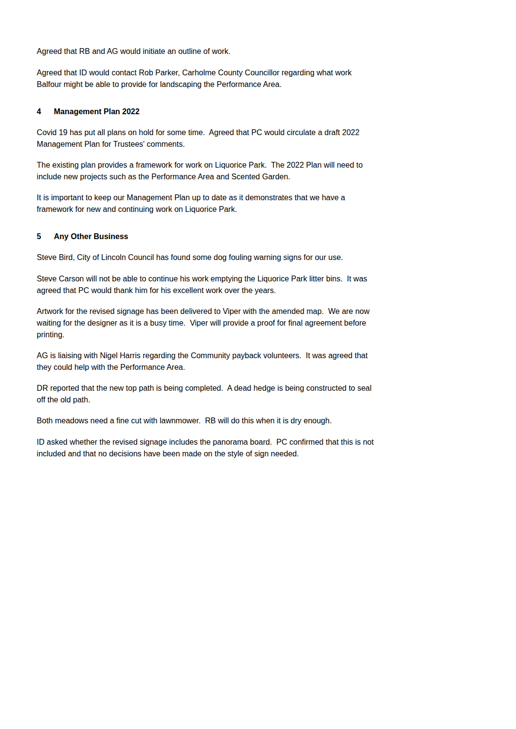Agreed that RB and AG would initiate an outline of work.
Agreed that ID would contact Rob Parker, Carholme County Councillor regarding what work Balfour might be able to provide for landscaping the Performance Area.
4 Management Plan 2022
Covid 19 has put all plans on hold for some time. Agreed that PC would circulate a draft 2022 Management Plan for Trustees' comments.
The existing plan provides a framework for work on Liquorice Park. The 2022 Plan will need to include new projects such as the Performance Area and Scented Garden.
It is important to keep our Management Plan up to date as it demonstrates that we have a framework for new and continuing work on Liquorice Park.
5 Any Other Business
Steve Bird, City of Lincoln Council has found some dog fouling warning signs for our use.
Steve Carson will not be able to continue his work emptying the Liquorice Park litter bins. It was agreed that PC would thank him for his excellent work over the years.
Artwork for the revised signage has been delivered to Viper with the amended map. We are now waiting for the designer as it is a busy time. Viper will provide a proof for final agreement before printing.
AG is liaising with Nigel Harris regarding the Community payback volunteers. It was agreed that they could help with the Performance Area.
DR reported that the new top path is being completed. A dead hedge is being constructed to seal off the old path.
Both meadows need a fine cut with lawnmower. RB will do this when it is dry enough.
ID asked whether the revised signage includes the panorama board. PC confirmed that this is not included and that no decisions have been made on the style of sign needed.